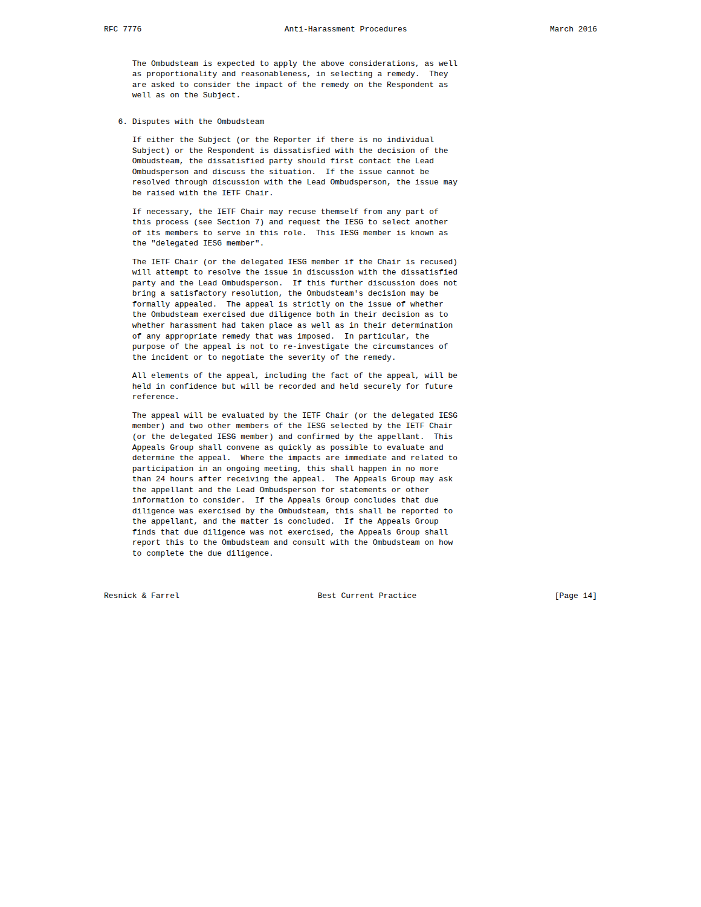RFC 7776 Anti-Harassment Procedures March 2016
The Ombudsteam is expected to apply the above considerations, as well as proportionality and reasonableness, in selecting a remedy. They are asked to consider the impact of the remedy on the Respondent as well as on the Subject.
6. Disputes with the Ombudsteam
If either the Subject (or the Reporter if there is no individual Subject) or the Respondent is dissatisfied with the decision of the Ombudsteam, the dissatisfied party should first contact the Lead Ombudsperson and discuss the situation. If the issue cannot be resolved through discussion with the Lead Ombudsperson, the issue may be raised with the IETF Chair.
If necessary, the IETF Chair may recuse themself from any part of this process (see Section 7) and request the IESG to select another of its members to serve in this role. This IESG member is known as the "delegated IESG member".
The IETF Chair (or the delegated IESG member if the Chair is recused) will attempt to resolve the issue in discussion with the dissatisfied party and the Lead Ombudsperson. If this further discussion does not bring a satisfactory resolution, the Ombudsteam's decision may be formally appealed. The appeal is strictly on the issue of whether the Ombudsteam exercised due diligence both in their decision as to whether harassment had taken place as well as in their determination of any appropriate remedy that was imposed. In particular, the purpose of the appeal is not to re-investigate the circumstances of the incident or to negotiate the severity of the remedy.
All elements of the appeal, including the fact of the appeal, will be held in confidence but will be recorded and held securely for future reference.
The appeal will be evaluated by the IETF Chair (or the delegated IESG member) and two other members of the IESG selected by the IETF Chair (or the delegated IESG member) and confirmed by the appellant. This Appeals Group shall convene as quickly as possible to evaluate and determine the appeal. Where the impacts are immediate and related to participation in an ongoing meeting, this shall happen in no more than 24 hours after receiving the appeal. The Appeals Group may ask the appellant and the Lead Ombudsperson for statements or other information to consider. If the Appeals Group concludes that due diligence was exercised by the Ombudsteam, this shall be reported to the appellant, and the matter is concluded. If the Appeals Group finds that due diligence was not exercised, the Appeals Group shall report this to the Ombudsteam and consult with the Ombudsteam on how to complete the due diligence.
Resnick & Farrel Best Current Practice [Page 14]